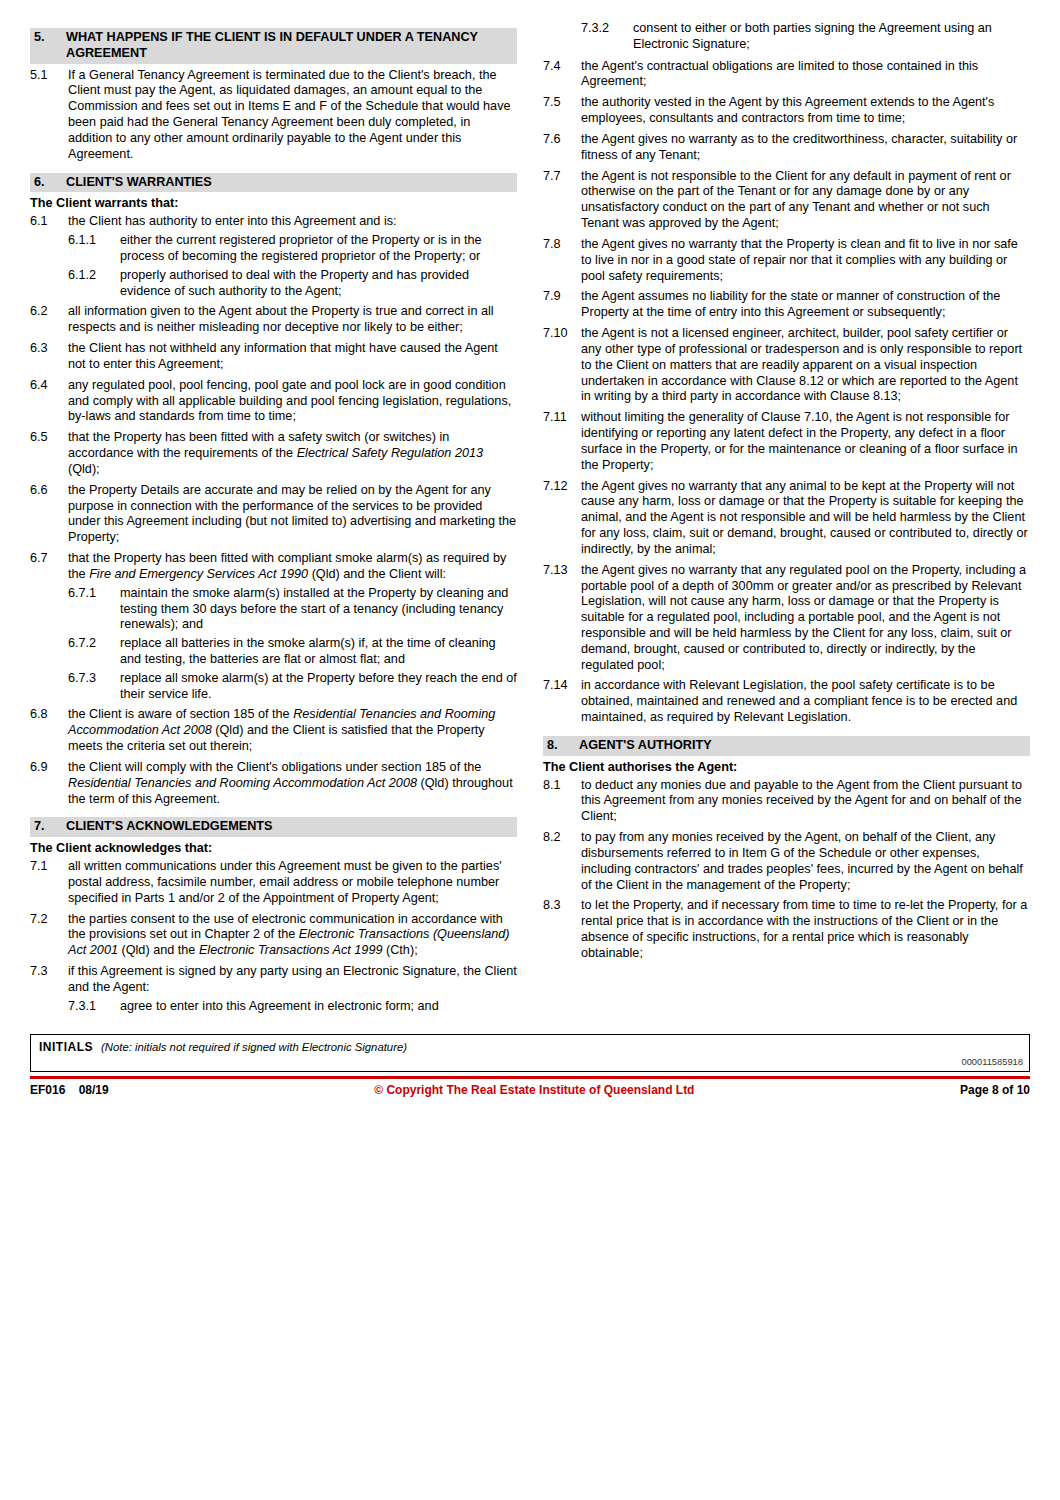5. WHAT HAPPENS IF THE CLIENT IS IN DEFAULT UNDER A TENANCY AGREEMENT
5.1
If a General Tenancy Agreement is terminated due to the Client's breach, the Client must pay the Agent, as liquidated damages, an amount equal to the Commission and fees set out in Items E and F of the Schedule that would have been paid had the General Tenancy Agreement been duly completed, in addition to any other amount ordinarily payable to the Agent under this Agreement.
6. CLIENT'S WARRANTIES
The Client warrants that:
6.1
the Client has authority to enter into this Agreement and is:
6.1.1
either the current registered proprietor of the Property or is in the process of becoming the registered proprietor of the Property; or
6.1.2
properly authorised to deal with the Property and has provided evidence of such authority to the Agent;
6.2
all information given to the Agent about the Property is true and correct in all respects and is neither misleading nor deceptive nor likely to be either;
6.3
the Client has not withheld any information that might have caused the Agent not to enter this Agreement;
6.4
any regulated pool, pool fencing, pool gate and pool lock are in good condition and comply with all applicable building and pool fencing legislation, regulations, by-laws and standards from time to time;
6.5
that the Property has been fitted with a safety switch (or switches) in accordance with the requirements of the Electrical Safety Regulation 2013 (Qld);
6.6
the Property Details are accurate and may be relied on by the Agent for any purpose in connection with the performance of the services to be provided under this Agreement including (but not limited to) advertising and marketing the Property;
6.7
that the Property has been fitted with compliant smoke alarm(s) as required by the Fire and Emergency Services Act 1990 (Qld) and the Client will:
6.7.1
maintain the smoke alarm(s) installed at the Property by cleaning and testing them 30 days before the start of a tenancy (including tenancy renewals); and
6.7.2
replace all batteries in the smoke alarm(s) if, at the time of cleaning and testing, the batteries are flat or almost flat; and
6.7.3
replace all smoke alarm(s) at the Property before they reach the end of their service life.
6.8
the Client is aware of section 185 of the Residential Tenancies and Rooming Accommodation Act 2008 (Qld) and the Client is satisfied that the Property meets the criteria set out therein;
6.9
the Client will comply with the Client's obligations under section 185 of the Residential Tenancies and Rooming Accommodation Act 2008 (Qld) throughout the term of this Agreement.
7. CLIENT'S ACKNOWLEDGEMENTS
The Client acknowledges that:
7.1
all written communications under this Agreement must be given to the parties' postal address, facsimile number, email address or mobile telephone number specified in Parts 1 and/or 2 of the Appointment of Property Agent;
7.2
the parties consent to the use of electronic communication in accordance with the provisions set out in Chapter 2 of the Electronic Transactions (Queensland) Act 2001 (Qld) and the Electronic Transactions Act 1999 (Cth);
7.3
if this Agreement is signed by any party using an Electronic Signature, the Client and the Agent:
7.3.1
agree to enter into this Agreement in electronic form; and
7.3.2
consent to either or both parties signing the Agreement using an Electronic Signature;
7.4
the Agent's contractual obligations are limited to those contained in this Agreement;
7.5
the authority vested in the Agent by this Agreement extends to the Agent's employees, consultants and contractors from time to time;
7.6
the Agent gives no warranty as to the creditworthiness, character, suitability or fitness of any Tenant;
7.7
the Agent is not responsible to the Client for any default in payment of rent or otherwise on the part of the Tenant or for any damage done by or any unsatisfactory conduct on the part of any Tenant and whether or not such Tenant was approved by the Agent;
7.8
the Agent gives no warranty that the Property is clean and fit to live in nor safe to live in nor in a good state of repair nor that it complies with any building or pool safety requirements;
7.9
the Agent assumes no liability for the state or manner of construction of the Property at the time of entry into this Agreement or subsequently;
7.10
the Agent is not a licensed engineer, architect, builder, pool safety certifier or any other type of professional or tradesperson and is only responsible to report to the Client on matters that are readily apparent on a visual inspection undertaken in accordance with Clause 8.12 or which are reported to the Agent in writing by a third party in accordance with Clause 8.13;
7.11
without limiting the generality of Clause 7.10, the Agent is not responsible for identifying or reporting any latent defect in the Property, any defect in a floor surface in the Property, or for the maintenance or cleaning of a floor surface in the Property;
7.12
the Agent gives no warranty that any animal to be kept at the Property will not cause any harm, loss or damage or that the Property is suitable for keeping the animal, and the Agent is not responsible and will be held harmless by the Client for any loss, claim, suit or demand, brought, caused or contributed to, directly or indirectly, by the animal;
7.13
the Agent gives no warranty that any regulated pool on the Property, including a portable pool of a depth of 300mm or greater and/or as prescribed by Relevant Legislation, will not cause any harm, loss or damage or that the Property is suitable for a regulated pool, including a portable pool, and the Agent is not responsible and will be held harmless by the Client for any loss, claim, suit or demand, brought, caused or contributed to, directly or indirectly, by the regulated pool;
7.14
in accordance with Relevant Legislation, the pool safety certificate is to be obtained, maintained and renewed and a compliant fence is to be erected and maintained, as required by Relevant Legislation.
8. AGENT'S AUTHORITY
The Client authorises the Agent:
8.1
to deduct any monies due and payable to the Agent from the Client pursuant to this Agreement from any monies received by the Agent for and on behalf of the Client;
8.2
to pay from any monies received by the Agent, on behalf of the Client, any disbursements referred to in Item G of the Schedule or other expenses, including contractors' and trades peoples' fees, incurred by the Agent on behalf of the Client in the management of the Property;
8.3
to let the Property, and if necessary from time to time to re-let the Property, for a rental price that is in accordance with the instructions of the Client or in the absence of specific instructions, for a rental price which is reasonably obtainable;
INITIALS(Note: initials not required if signed with Electronic Signature) 000011585918
EF016 08/19
© Copyright The Real Estate Institute of Queensland Ltd
Page 8 of 10